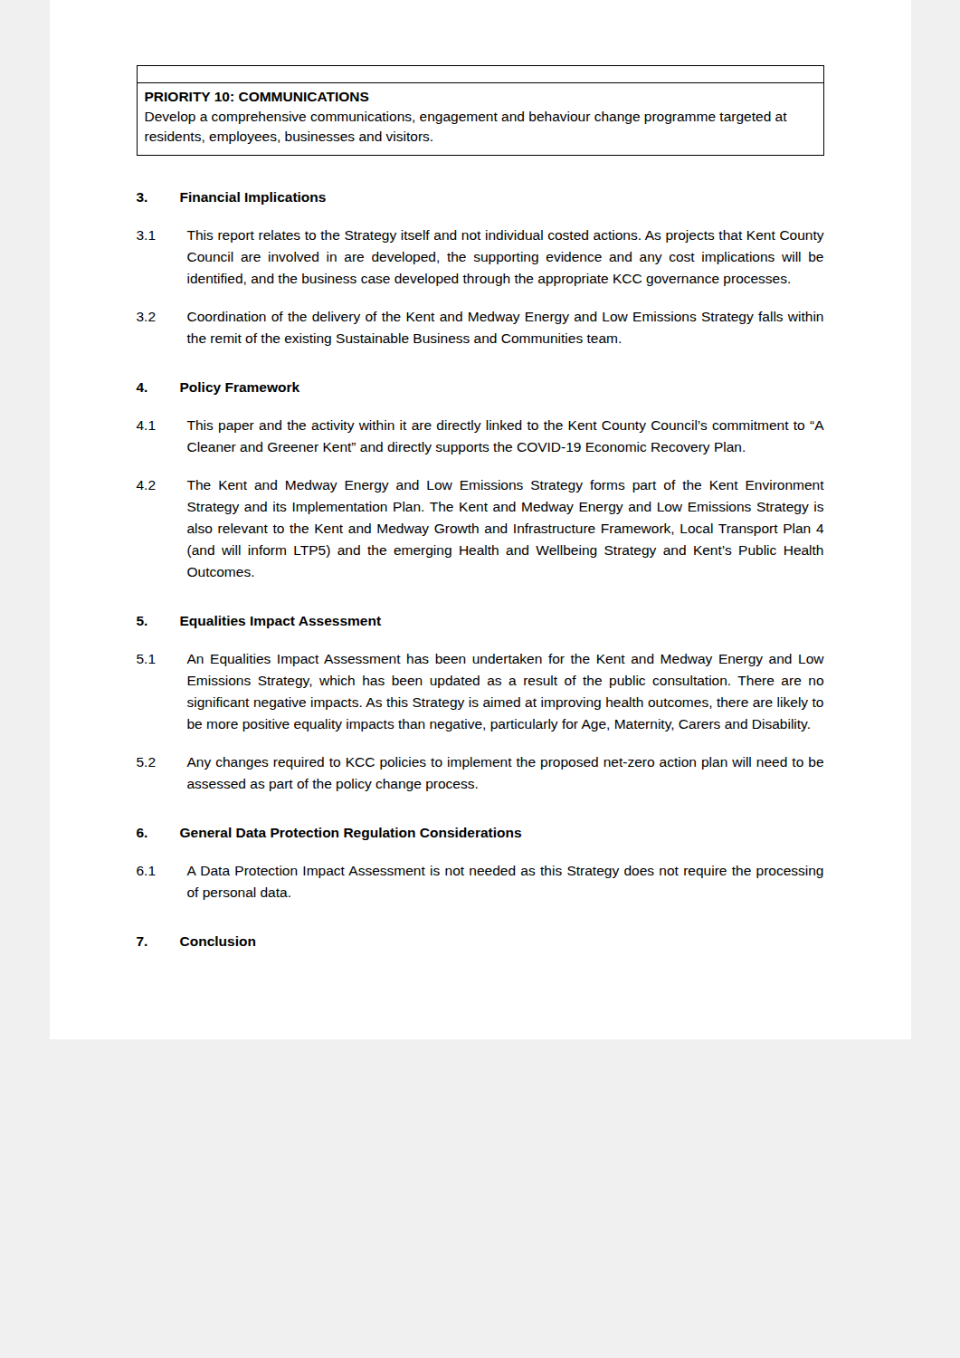PRIORITY 10: COMMUNICATIONS
Develop a comprehensive communications, engagement and behaviour change programme targeted at residents, employees, businesses and visitors.
3. Financial Implications
3.1
This report relates to the Strategy itself and not individual costed actions. As projects that Kent County Council are involved in are developed, the supporting evidence and any cost implications will be identified, and the business case developed through the appropriate KCC governance processes.
3.2
Coordination of the delivery of the Kent and Medway Energy and Low Emissions Strategy falls within the remit of the existing Sustainable Business and Communities team.
4. Policy Framework
4.1
This paper and the activity within it are directly linked to the Kent County Council’s commitment to “A Cleaner and Greener Kent” and directly supports the COVID-19 Economic Recovery Plan.
4.2
The Kent and Medway Energy and Low Emissions Strategy forms part of the Kent Environment Strategy and its Implementation Plan. The Kent and Medway Energy and Low Emissions Strategy is also relevant to the Kent and Medway Growth and Infrastructure Framework, Local Transport Plan 4 (and will inform LTP5) and the emerging Health and Wellbeing Strategy and Kent’s Public Health Outcomes.
5. Equalities Impact Assessment
5.1
An Equalities Impact Assessment has been undertaken for the Kent and Medway Energy and Low Emissions Strategy, which has been updated as a result of the public consultation. There are no significant negative impacts. As this Strategy is aimed at improving health outcomes, there are likely to be more positive equality impacts than negative, particularly for Age, Maternity, Carers and Disability.
5.2
Any changes required to KCC policies to implement the proposed net-zero action plan will need to be assessed as part of the policy change process.
6. General Data Protection Regulation Considerations
6.1
A Data Protection Impact Assessment is not needed as this Strategy does not require the processing of personal data.
7. Conclusion